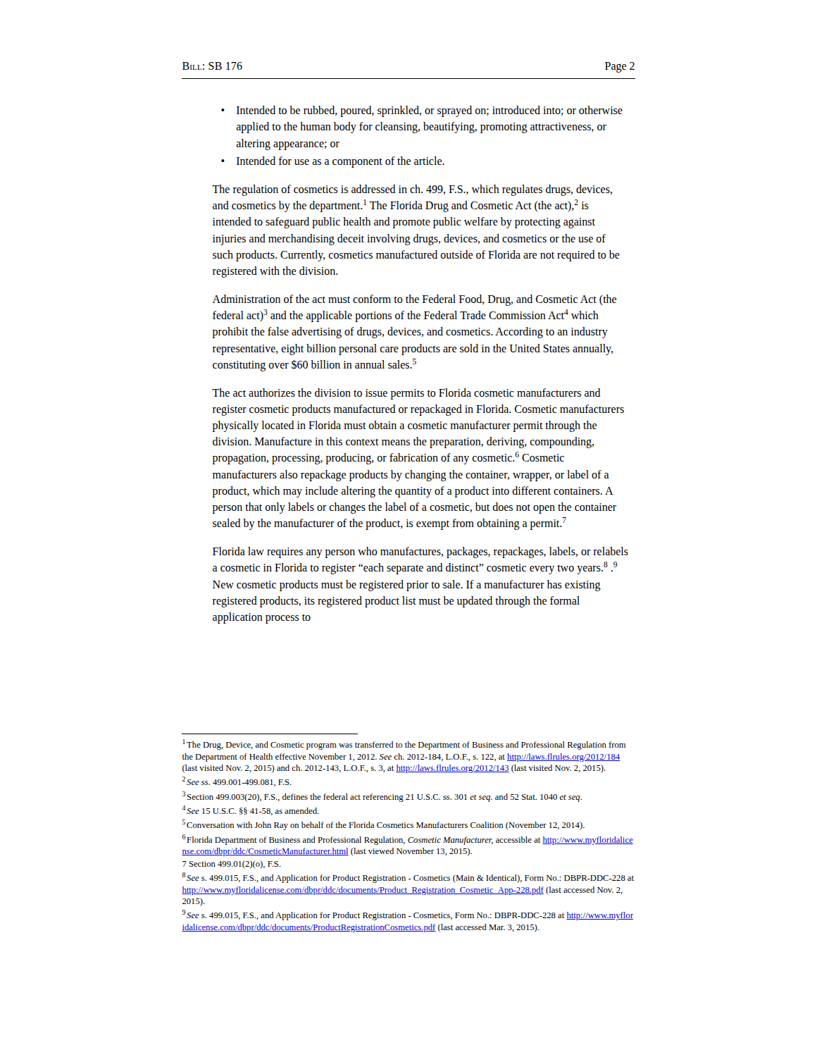Bill: SB 176
Page 2
Intended to be rubbed, poured, sprinkled, or sprayed on; introduced into; or otherwise applied to the human body for cleansing, beautifying, promoting attractiveness, or altering appearance; or
Intended for use as a component of the article.
The regulation of cosmetics is addressed in ch. 499, F.S., which regulates drugs, devices, and cosmetics by the department.1 The Florida Drug and Cosmetic Act (the act),2 is intended to safeguard public health and promote public welfare by protecting against injuries and merchandising deceit involving drugs, devices, and cosmetics or the use of such products. Currently, cosmetics manufactured outside of Florida are not required to be registered with the division.
Administration of the act must conform to the Federal Food, Drug, and Cosmetic Act (the federal act)3 and the applicable portions of the Federal Trade Commission Act4 which prohibit the false advertising of drugs, devices, and cosmetics. According to an industry representative, eight billion personal care products are sold in the United States annually, constituting over $60 billion in annual sales.5
The act authorizes the division to issue permits to Florida cosmetic manufacturers and register cosmetic products manufactured or repackaged in Florida. Cosmetic manufacturers physically located in Florida must obtain a cosmetic manufacturer permit through the division. Manufacture in this context means the preparation, deriving, compounding, propagation, processing, producing, or fabrication of any cosmetic.6 Cosmetic manufacturers also repackage products by changing the container, wrapper, or label of a product, which may include altering the quantity of a product into different containers. A person that only labels or changes the label of a cosmetic, but does not open the container sealed by the manufacturer of the product, is exempt from obtaining a permit.7
Florida law requires any person who manufactures, packages, repackages, labels, or relabels a cosmetic in Florida to register “each separate and distinct” cosmetic every two years.8 .9 New cosmetic products must be registered prior to sale. If a manufacturer has existing registered products, its registered product list must be updated through the formal application process to
1 The Drug, Device, and Cosmetic program was transferred to the Department of Business and Professional Regulation from the Department of Health effective November 1, 2012. See ch. 2012-184, L.O.F., s. 122, at http://laws.flrules.org/2012/184 (last visited Nov. 2, 2015) and ch. 2012-143, L.O.F., s. 3, at http://laws.flrules.org/2012/143 (last visited Nov. 2, 2015).
2 See ss. 499.001-499.081, F.S.
3 Section 499.003(20), F.S., defines the federal act referencing 21 U.S.C. ss. 301 et seq. and 52 Stat. 1040 et seq.
4 See 15 U.S.C. §§ 41-58, as amended.
5 Conversation with John Ray on behalf of the Florida Cosmetics Manufacturers Coalition (November 12, 2014).
6 Florida Department of Business and Professional Regulation, Cosmetic Manufacturer, accessible at http://www.myfloridalicense.com/dbpr/ddc/CosmeticManufacturer.html (last viewed November 13, 2015).
7 Section 499.01(2)(o), F.S.
8 See s. 499.015, F.S., and Application for Product Registration - Cosmetics (Main & Identical), Form No.: DBPR-DDC-228 at http://www.myfloridalicense.com/dbpr/ddc/documents/Product_Registration_Cosmetic_App-228.pdf (last accessed Nov. 2, 2015).
9 See s. 499.015, F.S., and Application for Product Registration - Cosmetics, Form No.: DBPR-DDC-228 at http://www.myfloridalicense.com/dbpr/ddc/documents/ProductRegistrationCosmetics.pdf (last accessed Mar. 3, 2015).